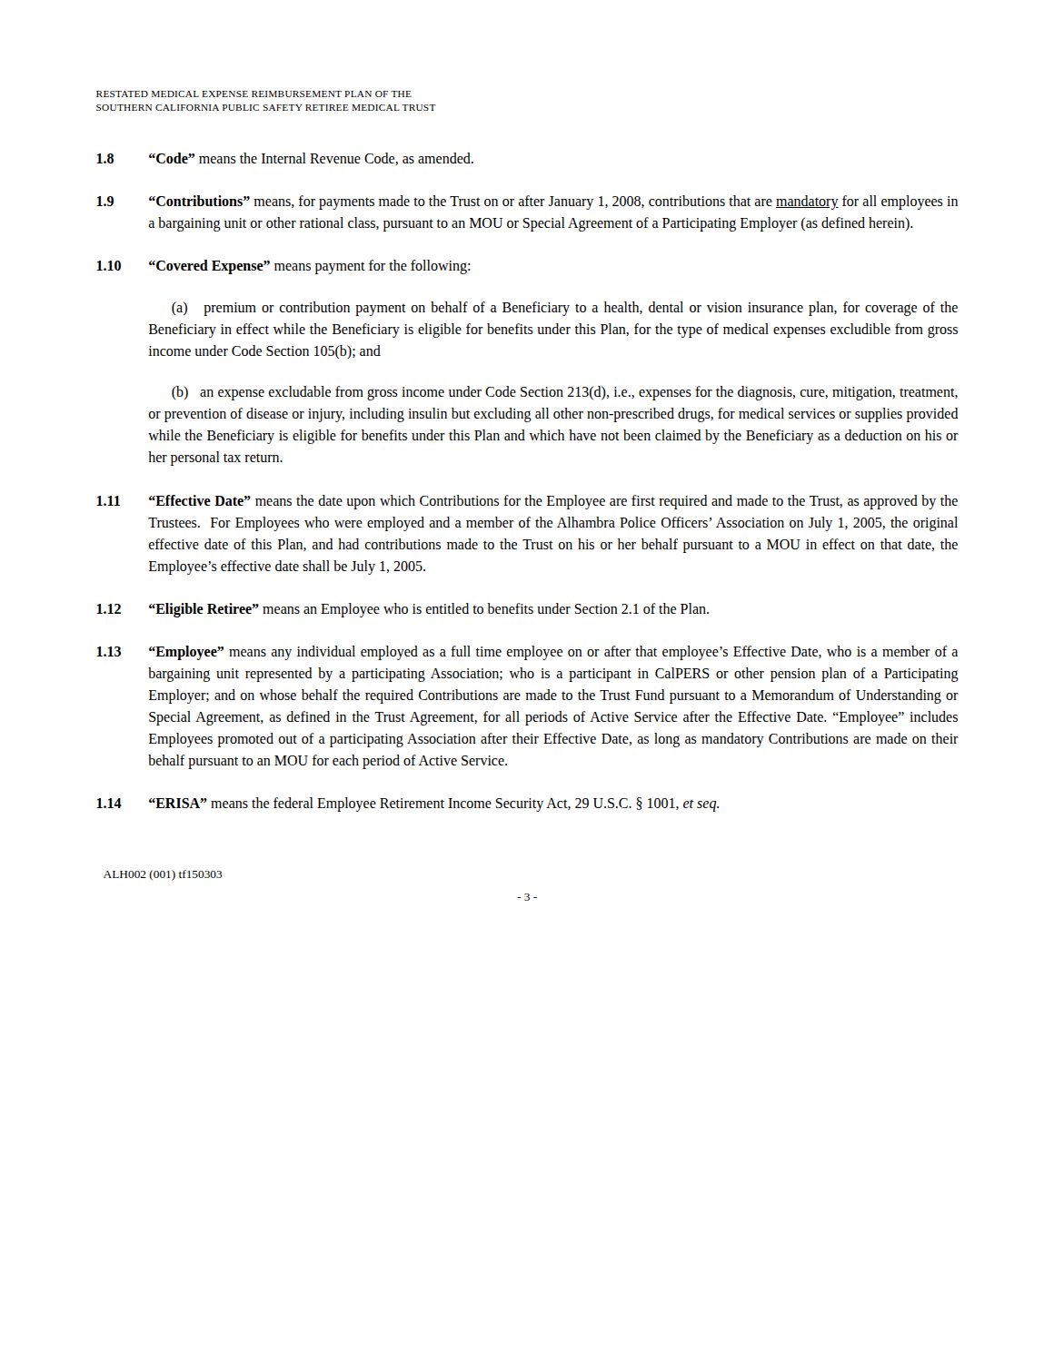RESTATED MEDICAL EXPENSE REIMBURSEMENT PLAN OF THE
SOUTHERN CALIFORNIA PUBLIC SAFETY RETIREE MEDICAL TRUST
1.8
“Code” means the Internal Revenue Code, as amended.
1.9
“Contributions” means, for payments made to the Trust on or after January 1, 2008, contributions that are mandatory for all employees in a bargaining unit or other rational class, pursuant to an MOU or Special Agreement of a Participating Employer (as defined herein).
1.10
“Covered Expense” means payment for the following:
(a) premium or contribution payment on behalf of a Beneficiary to a health, dental or vision insurance plan, for coverage of the Beneficiary in effect while the Beneficiary is eligible for benefits under this Plan, for the type of medical expenses excludible from gross income under Code Section 105(b); and
(b) an expense excludable from gross income under Code Section 213(d), i.e., expenses for the diagnosis, cure, mitigation, treatment, or prevention of disease or injury, including insulin but excluding all other non-prescribed drugs, for medical services or supplies provided while the Beneficiary is eligible for benefits under this Plan and which have not been claimed by the Beneficiary as a deduction on his or her personal tax return.
1.11
“Effective Date” means the date upon which Contributions for the Employee are first required and made to the Trust, as approved by the Trustees. For Employees who were employed and a member of the Alhambra Police Officers’ Association on July 1, 2005, the original effective date of this Plan, and had contributions made to the Trust on his or her behalf pursuant to a MOU in effect on that date, the Employee’s effective date shall be July 1, 2005.
1.12
“Eligible Retiree” means an Employee who is entitled to benefits under Section 2.1 of the Plan.
1.13
“Employee” means any individual employed as a full time employee on or after that employee’s Effective Date, who is a member of a bargaining unit represented by a participating Association; who is a participant in CalPERS or other pension plan of a Participating Employer; and on whose behalf the required Contributions are made to the Trust Fund pursuant to a Memorandum of Understanding or Special Agreement, as defined in the Trust Agreement, for all periods of Active Service after the Effective Date. “Employee” includes Employees promoted out of a participating Association after their Effective Date, as long as mandatory Contributions are made on their behalf pursuant to an MOU for each period of Active Service.
1.14
“ERISA” means the federal Employee Retirement Income Security Act, 29 U.S.C. § 1001, et seq.
ALH002 (001) tf150303
- 3 -